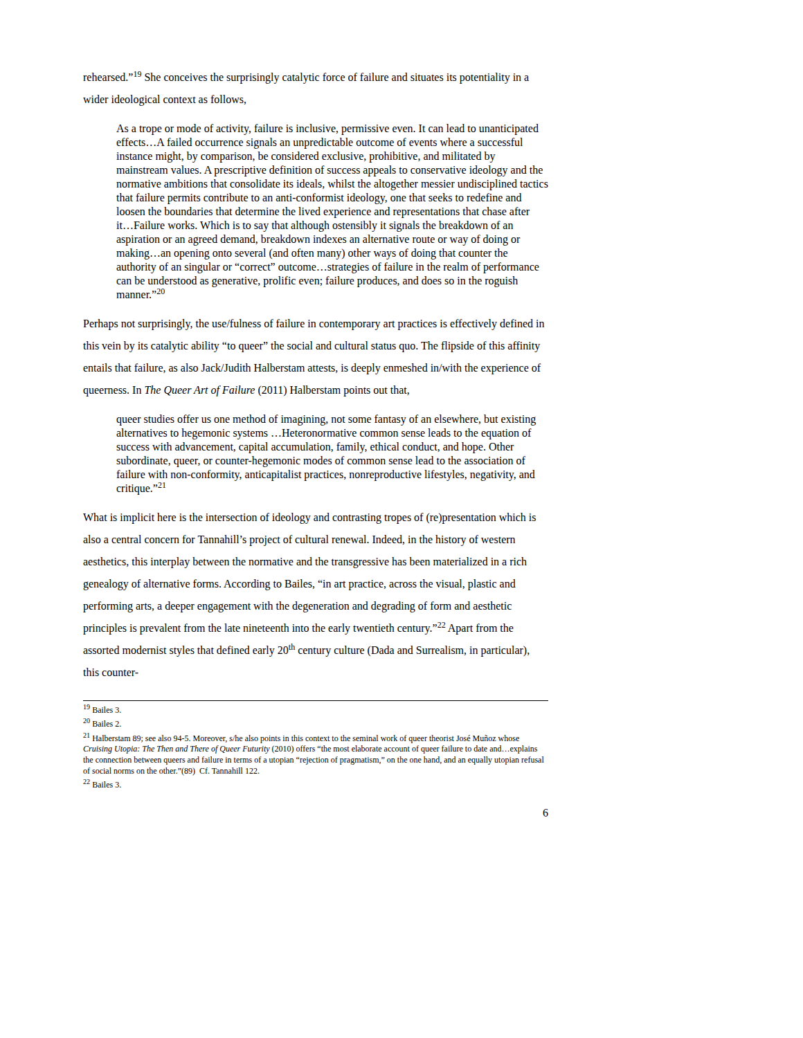rehearsed.”19 She conceives the surprisingly catalytic force of failure and situates its potentiality in a wider ideological context as follows,
As a trope or mode of activity, failure is inclusive, permissive even. It can lead to unanticipated effects…A failed occurrence signals an unpredictable outcome of events where a successful instance might, by comparison, be considered exclusive, prohibitive, and militated by mainstream values. A prescriptive definition of success appeals to conservative ideology and the normative ambitions that consolidate its ideals, whilst the altogether messier undisciplined tactics that failure permits contribute to an anti-conformist ideology, one that seeks to redefine and loosen the boundaries that determine the lived experience and representations that chase after it…Failure works. Which is to say that although ostensibly it signals the breakdown of an aspiration or an agreed demand, breakdown indexes an alternative route or way of doing or making…an opening onto several (and often many) other ways of doing that counter the authority of an singular or “correct” outcome…strategies of failure in the realm of performance can be understood as generative, prolific even; failure produces, and does so in the roguish manner.”20
Perhaps not surprisingly, the use/fulness of failure in contemporary art practices is effectively defined in this vein by its catalytic ability “to queer” the social and cultural status quo. The flipside of this affinity entails that failure, as also Jack/Judith Halberstam attests, is deeply enmeshed in/with the experience of queerness. In The Queer Art of Failure (2011) Halberstam points out that,
queer studies offer us one method of imagining, not some fantasy of an elsewhere, but existing alternatives to hegemonic systems …Heteronormative common sense leads to the equation of success with advancement, capital accumulation, family, ethical conduct, and hope. Other subordinate, queer, or counter-hegemonic modes of common sense lead to the association of failure with non-conformity, anticapitalist practices, nonreproductive lifestyles, negativity, and critique.”21
What is implicit here is the intersection of ideology and contrasting tropes of (re)presentation which is also a central concern for Tannahill’s project of cultural renewal. Indeed, in the history of western aesthetics, this interplay between the normative and the transgressive has been materialized in a rich genealogy of alternative forms. According to Bailes, “in art practice, across the visual, plastic and performing arts, a deeper engagement with the degeneration and degrading of form and aesthetic principles is prevalent from the late nineteenth into the early twentieth century.”22 Apart from the assorted modernist styles that defined early 20th century culture (Dada and Surrealism, in particular), this counter-
19 Bailes 3.
20 Bailes 2.
21 Halberstam 89; see also 94-5. Moreover, s/he also points in this context to the seminal work of queer theorist José Muñoz whose Cruising Utopia: The Then and There of Queer Futurity (2010) offers “the most elaborate account of queer failure to date and…explains the connection between queers and failure in terms of a utopian “rejection of pragmatism,” on the one hand, and an equally utopian refusal of social norms on the other.”(89) Cf. Tannahill 122.
22 Bailes 3.
6